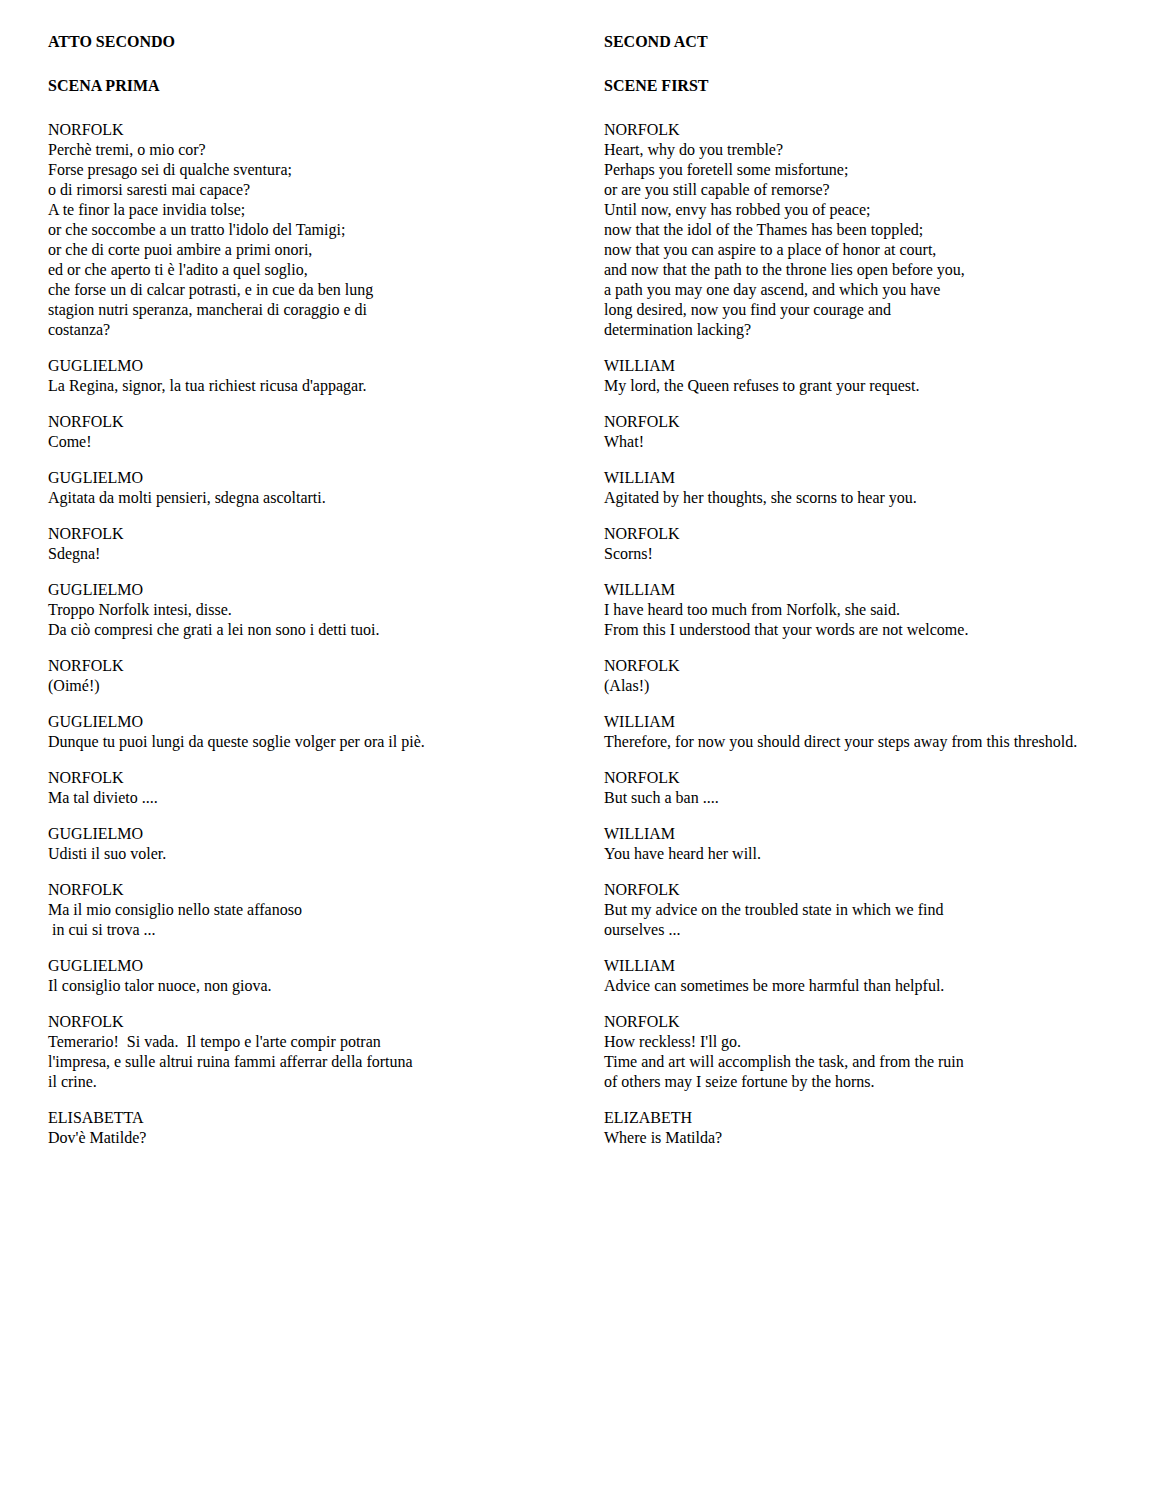| ATTO SECONDO SCENA PRIMA NORFOLK Perchè tremi, o mio cor? Forse presago sei di qualche sventura; o di rimorsi saresti mai capace? A te finor la pace invidia tolse; or che soccombe a un tratto l'idolo del Tamigi; or che di corte puoi ambire a primi onori, ed or che aperto ti è l'adito a quel soglio, che forse un di calcar potrasti, e in cue da ben lung stagion nutri speranza, mancherai di coraggio e di costanza? GUGLIELMO La Regina, signor, la tua richiest ricusa d'appagar. NORFOLK Come! GUGLIELMO Agitata da molti pensieri, sdegna ascoltarti. NORFOLK Sdegna! GUGLIELMO Troppo Norfolk intesi, disse. Da ciò compresi che grati a lei non sono i detti tuoi. NORFOLK (Oimé!) GUGLIELMO Dunque tu puoi lungi da queste soglie volger per ora il piè. NORFOLK Ma tal divieto .... GUGLIELMO Udisti il suo voler. NORFOLK Ma il mio consiglio nello state affanoso in cui si trova ... GUGLIELMO Il consiglio talor nuoce, non giova. NORFOLK Temerario! Si vada. Il tempo e l'arte compir potran l'impresa, e sulle altrui ruina fammi afferrar della fortuna il crine. ELISABETTA Dov'è Matilde? | SECOND ACT SCENE FIRST NORFOLK Heart, why do you tremble? Perhaps you foretell some misfortune; or are you still capable of remorse? Until now, envy has robbed you of peace; now that the idol of the Thames has been toppled; now that you can aspire to a place of honor at court, and now that the path to the throne lies open before you, a path you may one day ascend, and which you have long desired, now you find your courage and determination lacking? WILLIAM My lord, the Queen refuses to grant your request. NORFOLK What! WILLIAM Agitated by her thoughts, she scorns to hear you. NORFOLK Scorns! WILLIAM I have heard too much from Norfolk, she said. From this I understood that your words are not welcome. NORFOLK (Alas!) WILLIAM Therefore, for now you should direct your steps away from this threshold. NORFOLK But such a ban .... WILLIAM You have heard her will. NORFOLK But my advice on the troubled state in which we find ourselves ... WILLIAM Advice can sometimes be more harmful than helpful. NORFOLK How reckless! I'll go. Time and art will accomplish the task, and from the ruin of others may I seize fortune by the horns. ELIZABETH Where is Matilda? |